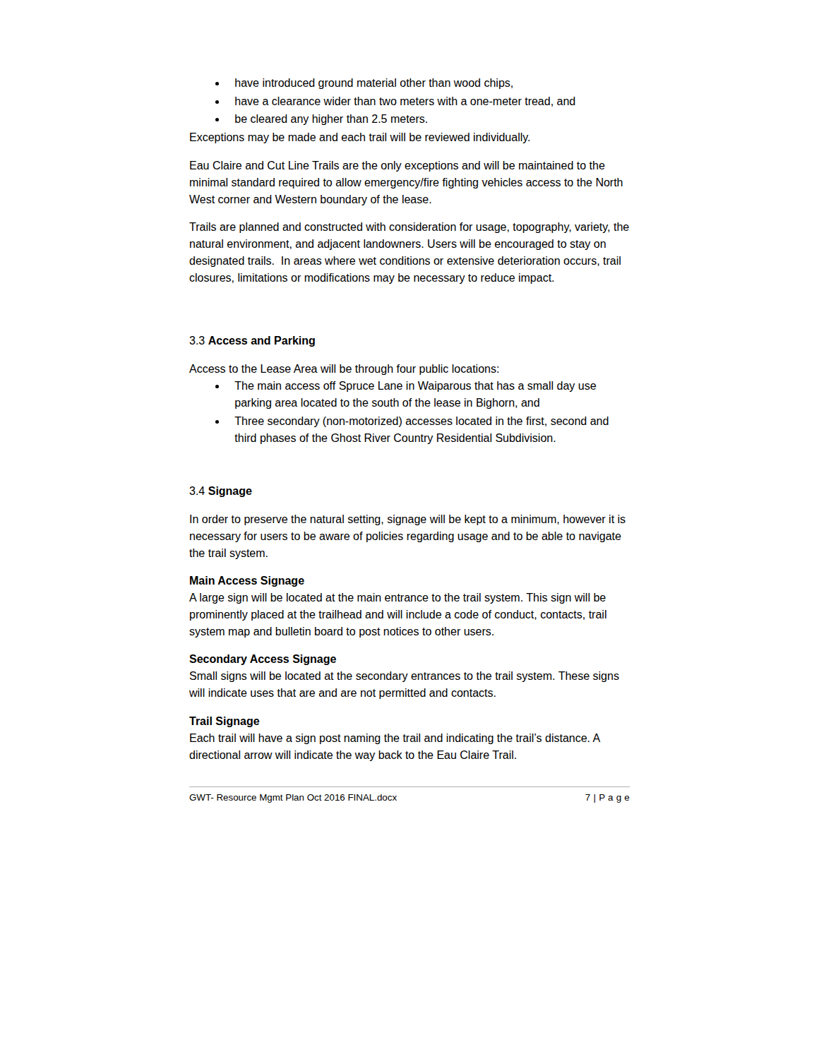have introduced ground material other than wood chips,
have a clearance wider than two meters with a one-meter tread, and
be cleared any higher than 2.5 meters.
Exceptions may be made and each trail will be reviewed individually.
Eau Claire and Cut Line Trails are the only exceptions and will be maintained to the minimal standard required to allow emergency/fire fighting vehicles access to the North West corner and Western boundary of the lease.
Trails are planned and constructed with consideration for usage, topography, variety, the natural environment, and adjacent landowners. Users will be encouraged to stay on designated trails. In areas where wet conditions or extensive deterioration occurs, trail closures, limitations or modifications may be necessary to reduce impact.
3.3 Access and Parking
Access to the Lease Area will be through four public locations:
The main access off Spruce Lane in Waiparous that has a small day use parking area located to the south of the lease in Bighorn, and
Three secondary (non-motorized) accesses located in the first, second and third phases of the Ghost River Country Residential Subdivision.
3.4 Signage
In order to preserve the natural setting, signage will be kept to a minimum, however it is necessary for users to be aware of policies regarding usage and to be able to navigate the trail system.
Main Access Signage
A large sign will be located at the main entrance to the trail system. This sign will be prominently placed at the trailhead and will include a code of conduct, contacts, trail system map and bulletin board to post notices to other users.
Secondary Access Signage
Small signs will be located at the secondary entrances to the trail system. These signs will indicate uses that are and are not permitted and contacts.
Trail Signage
Each trail will have a sign post naming the trail and indicating the trail’s distance. A directional arrow will indicate the way back to the Eau Claire Trail.
GWT- Resource Mgmt Plan Oct 2016 FINAL.docx 7 | P a g e